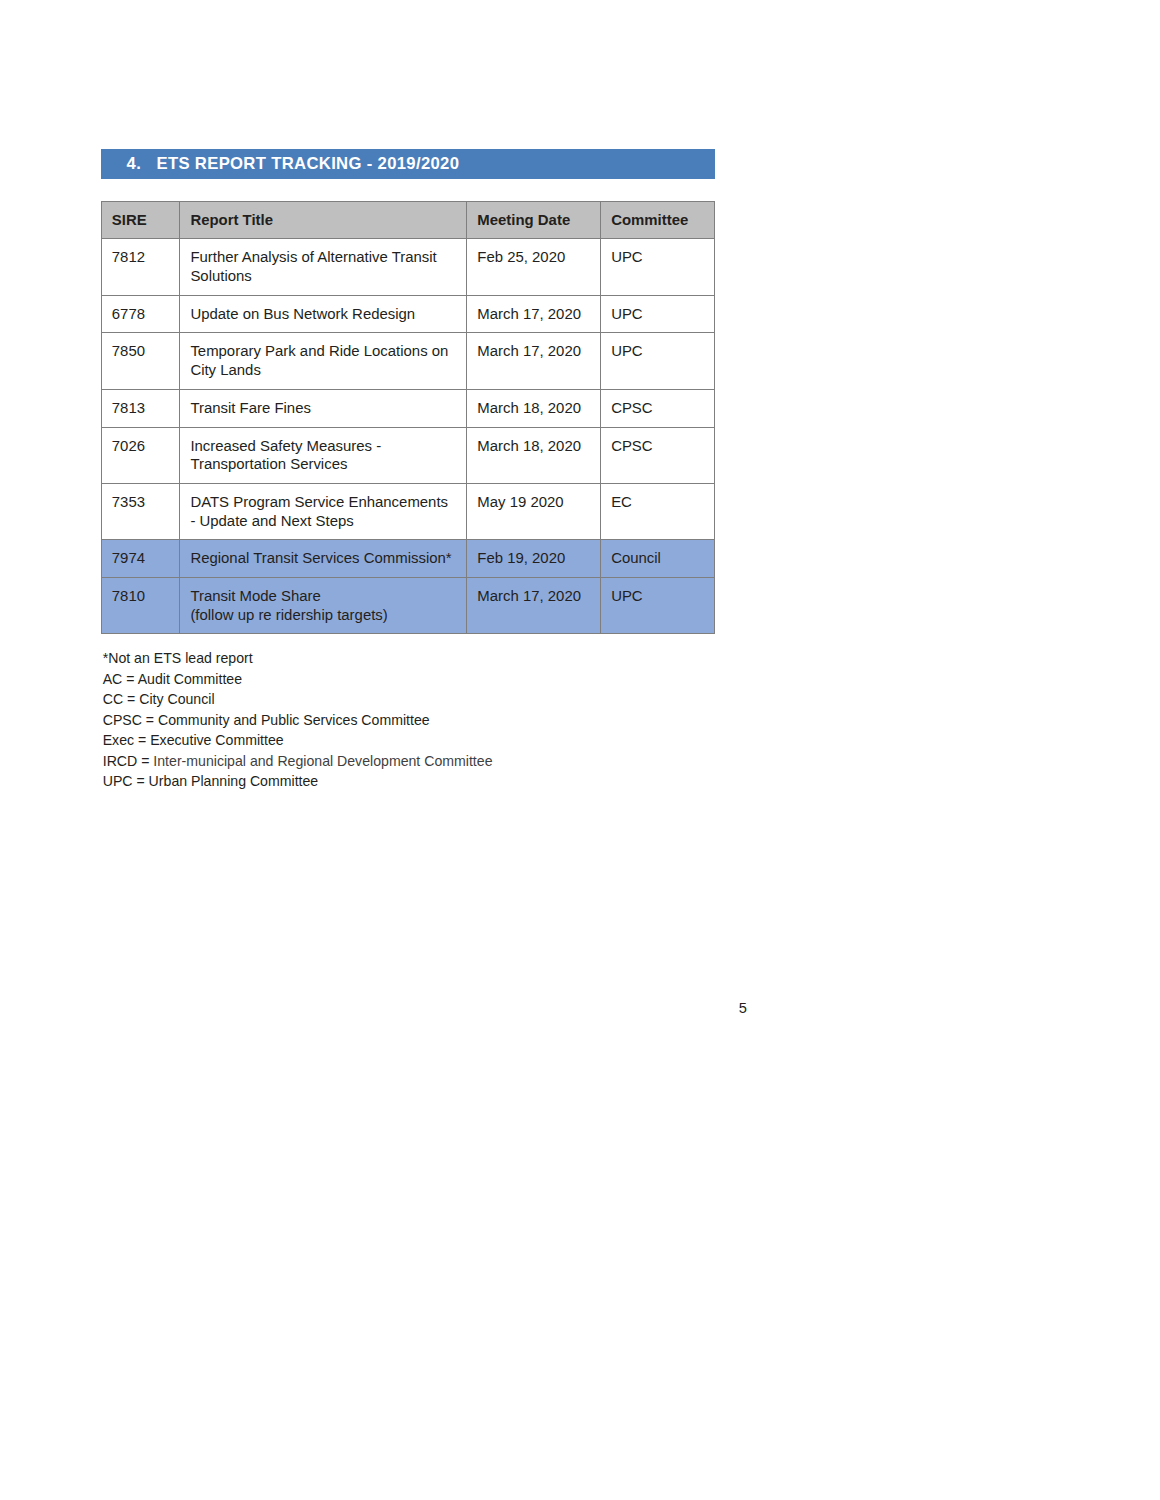4. ETS REPORT TRACKING - 2019/2020
| SIRE | Report Title | Meeting Date | Committee |
| --- | --- | --- | --- |
| 7812 | Further Analysis of Alternative Transit Solutions | Feb 25, 2020 | UPC |
| 6778 | Update on Bus Network Redesign | March 17, 2020 | UPC |
| 7850 | Temporary Park and Ride Locations on City Lands | March 17, 2020 | UPC |
| 7813 | Transit Fare Fines | March 18, 2020 | CPSC |
| 7026 | Increased Safety Measures - Transportation Services | March 18, 2020 | CPSC |
| 7353 | DATS Program Service Enhancements - Update and Next Steps | May 19 2020 | EC |
| 7974 | Regional Transit Services Commission* | Feb 19, 2020 | Council |
| 7810 | Transit Mode Share (follow up re ridership targets) | March 17, 2020 | UPC |
*Not an ETS lead report
AC = Audit Committee
CC = City Council
CPSC = Community and Public Services Committee
Exec = Executive Committee
IRCD = Inter-municipal and Regional Development Committee
UPC = Urban Planning Committee
5